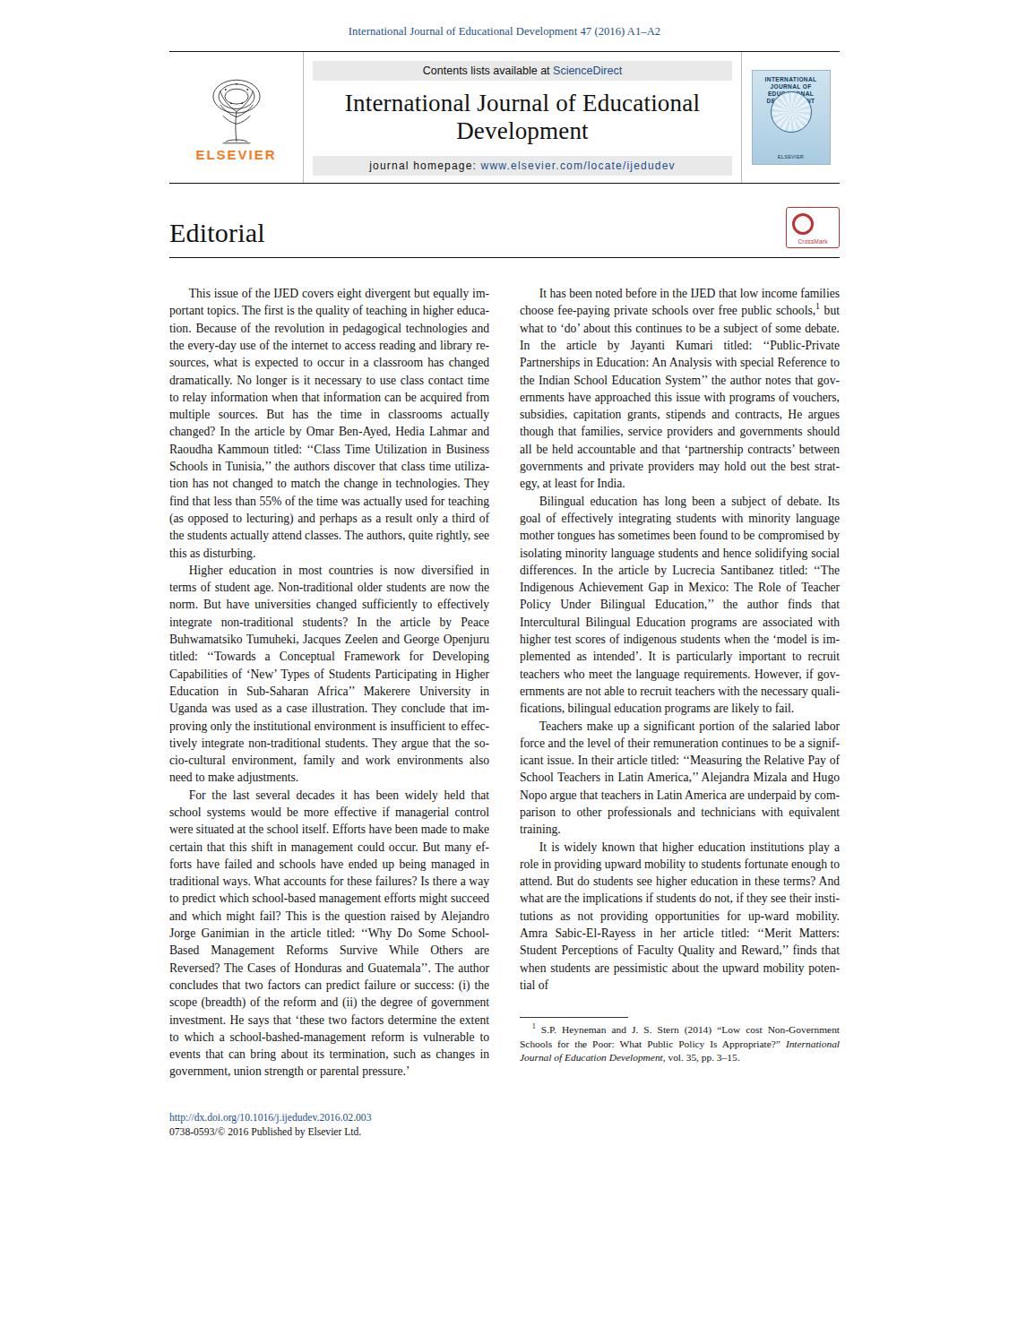International Journal of Educational Development 47 (2016) A1–A2
ELSEVIER
Contents lists available at ScienceDirect
International Journal of Educational Development
journal homepage: www.elsevier.com/locate/ijedudev
INTERNATIONAL JOURNAL OF
EDUCATIONAL
DEVELOPMENT
ELSEVIER
Editorial
This issue of the IJED covers eight divergent but equally important topics. The first is the quality of teaching in higher education. Because of the revolution in pedagogical technologies and the every-day use of the internet to access reading and library resources, what is expected to occur in a classroom has changed dramatically. No longer is it necessary to use class contact time to relay information when that information can be acquired from multiple sources. But has the time in classrooms actually changed? In the article by Omar Ben-Ayed, Hedia Lahmar and Raoudha Kammoun titled: ‘‘Class Time Utilization in Business Schools in Tunisia,’’ the authors discover that class time utilization has not changed to match the change in technologies. They find that less than 55% of the time was actually used for teaching (as opposed to lecturing) and perhaps as a result only a third of the students actually attend classes. The authors, quite rightly, see this as disturbing.
Higher education in most countries is now diversified in terms of student age. Non-traditional older students are now the norm. But have universities changed sufficiently to effectively integrate non-traditional students? In the article by Peace Buhwamatsiko Tumuheki, Jacques Zeelen and George Openjuru titled: ‘‘Towards a Conceptual Framework for Developing Capabilities of ‘New’ Types of Students Participating in Higher Education in Sub-Saharan Africa’’ Makerere University in Uganda was used as a case illustration. They conclude that improving only the institutional environment is insufficient to effectively integrate non-traditional students. They argue that the socio-cultural environment, family and work environments also need to make adjustments.
For the last several decades it has been widely held that school systems would be more effective if managerial control were situated at the school itself. Efforts have been made to make certain that this shift in management could occur. But many efforts have failed and schools have ended up being managed in traditional ways. What accounts for these failures? Is there a way to predict which school-based management efforts might succeed and which might fail? This is the question raised by Alejandro Jorge Ganimian in the article titled: ‘‘Why Do Some School-Based Management Reforms Survive While Others are Reversed? The Cases of Honduras and Guatemala’’. The author concludes that two factors can predict failure or success: (i) the scope (breadth) of the reform and (ii) the degree of government investment. He says that ‘these two factors determine the extent to which a school-bashed-management reform is vulnerable to events that can bring about its termination, such as changes in government, union strength or parental pressure.’
It has been noted before in the IJED that low income families choose fee-paying private schools over free public schools,1 but what to ‘do’ about this continues to be a subject of some debate. In the article by Jayanti Kumari titled: ‘‘Public-Private Partnerships in Education: An Analysis with special Reference to the Indian School Education System’’ the author notes that governments have approached this issue with programs of vouchers, subsidies, capitation grants, stipends and contracts, He argues though that families, service providers and governments should all be held accountable and that ‘partnership contracts’ between governments and private providers may hold out the best strategy, at least for India.
Bilingual education has long been a subject of debate. Its goal of effectively integrating students with minority language mother tongues has sometimes been found to be compromised by isolating minority language students and hence solidifying social differences. In the article by Lucrecia Santibanez titled: ‘‘The Indigenous Achievement Gap in Mexico: The Role of Teacher Policy Under Bilingual Education,’’ the author finds that Intercultural Bilingual Education programs are associated with higher test scores of indigenous students when the ‘model is implemented as intended’. It is particularly important to recruit teachers who meet the language requirements. However, if governments are not able to recruit teachers with the necessary qualifications, bilingual education programs are likely to fail.
Teachers make up a significant portion of the salaried labor force and the level of their remuneration continues to be a significant issue. In their article titled: ‘‘Measuring the Relative Pay of School Teachers in Latin America,’’ Alejandra Mizala and Hugo Nopo argue that teachers in Latin America are underpaid by comparison to other professionals and technicians with equivalent training.
It is widely known that higher education institutions play a role in providing upward mobility to students fortunate enough to attend. But do students see higher education in these terms? And what are the implications if students do not, if they see their institutions as not providing opportunities for up-ward mobility. Amra Sabic-El-Rayess in her article titled: ‘‘Merit Matters: Student Perceptions of Faculty Quality and Reward,’’ finds that when students are pessimistic about the upward mobility potential of
1 S.P. Heyneman and J. S. Stern (2014) “Low cost Non-Government Schools for the Poor: What Public Policy Is Appropriate?” International Journal of Education Development, vol. 35, pp. 3–15.
http://dx.doi.org/10.1016/j.ijedudev.2016.02.003 0738-0593/© 2016 Published by Elsevier Ltd.